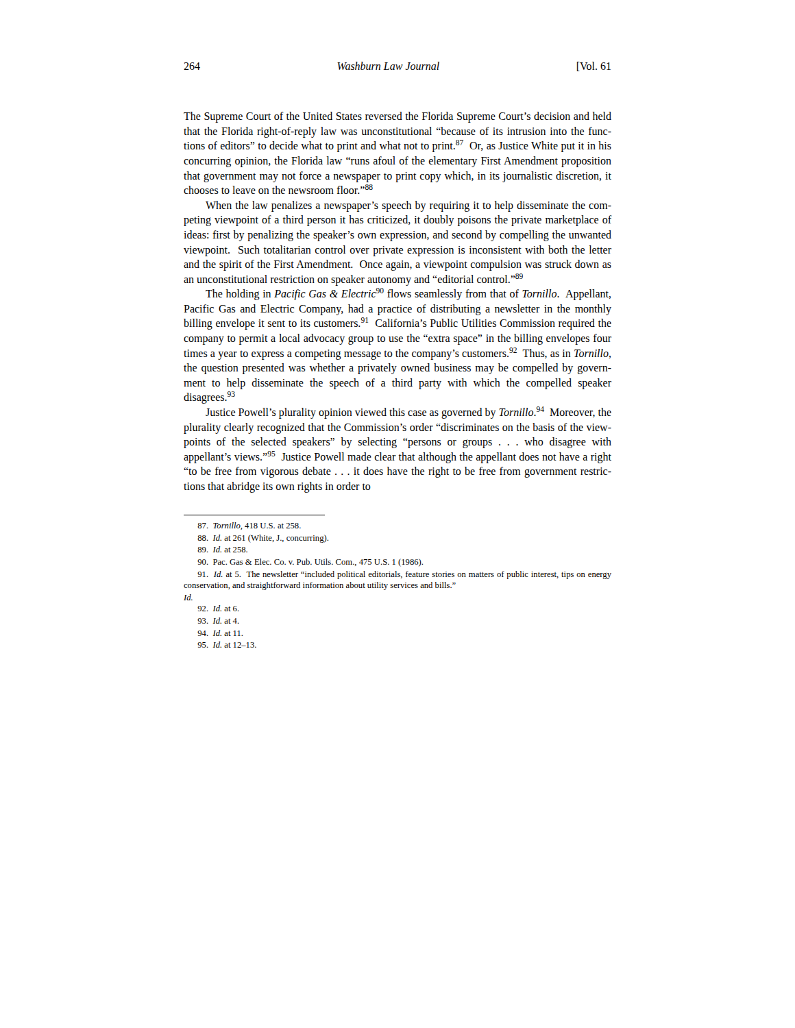264 Washburn Law Journal [Vol. 61
The Supreme Court of the United States reversed the Florida Supreme Court’s decision and held that the Florida right-of-reply law was unconstitutional “because of its intrusion into the functions of editors” to decide what to print and what not to print.87 Or, as Justice White put it in his concurring opinion, the Florida law “runs afoul of the elementary First Amendment proposition that government may not force a newspaper to print copy which, in its journalistic discretion, it chooses to leave on the newsroom floor.”88
When the law penalizes a newspaper’s speech by requiring it to help disseminate the competing viewpoint of a third person it has criticized, it doubly poisons the private marketplace of ideas: first by penalizing the speaker’s own expression, and second by compelling the unwanted viewpoint. Such totalitarian control over private expression is inconsistent with both the letter and the spirit of the First Amendment. Once again, a viewpoint compulsion was struck down as an unconstitutional restriction on speaker autonomy and “editorial control.”89
The holding in Pacific Gas & Electric90 flows seamlessly from that of Tornillo. Appellant, Pacific Gas and Electric Company, had a practice of distributing a newsletter in the monthly billing envelope it sent to its customers.91 California’s Public Utilities Commission required the company to permit a local advocacy group to use the “extra space” in the billing envelopes four times a year to express a competing message to the company’s customers.92 Thus, as in Tornillo, the question presented was whether a privately owned business may be compelled by government to help disseminate the speech of a third party with which the compelled speaker disagrees.93
Justice Powell’s plurality opinion viewed this case as governed by Tornillo.94 Moreover, the plurality clearly recognized that the Commission’s order “discriminates on the basis of the viewpoints of the selected speakers” by selecting “persons or groups . . . who disagree with appellant’s views.”95 Justice Powell made clear that although the appellant does not have a right “to be free from vigorous debate . . . it does have the right to be free from government restrictions that abridge its own rights in order to
87. Tornillo, 418 U.S. at 258.
88. Id. at 261 (White, J., concurring).
89. Id. at 258.
90. Pac. Gas & Elec. Co. v. Pub. Utils. Com., 475 U.S. 1 (1986).
91. Id. at 5. The newsletter “included political editorials, feature stories on matters of public interest, tips on energy conservation, and straightforward information about utility services and bills.”
Id.
92. Id. at 6.
93. Id. at 4.
94. Id. at 11.
95. Id. at 12–13.